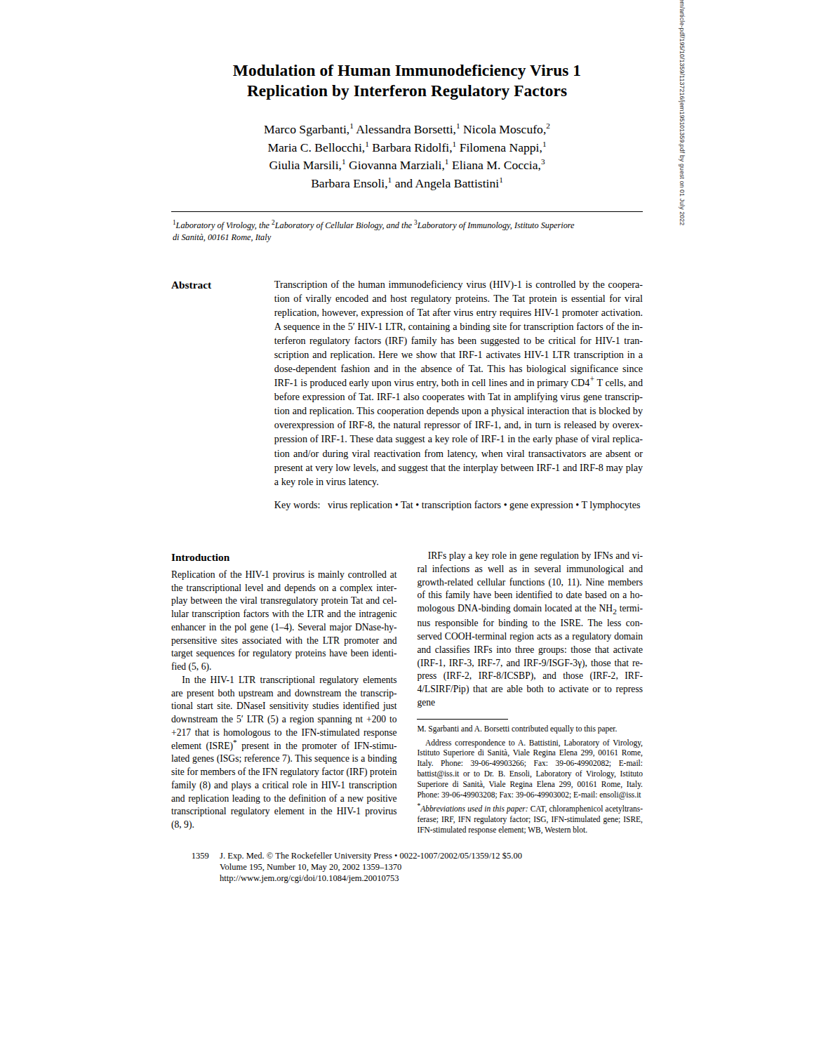Downloaded from http://rupress.org/jem/article-pdf/195/10/1359/1137216/jem195101359.pdf by guest on 01 July 2022
Modulation of Human Immunodeficiency Virus 1
Replication by Interferon Regulatory Factors
Marco Sgarbanti,1 Alessandra Borsetti,1 Nicola Moscufo,2
Maria C. Bellocchi,1 Barbara Ridolfi,1 Filomena Nappi,1
Giulia Marsili,1 Giovanna Marziali,1 Eliana M. Coccia,3
Barbara Ensoli,1 and Angela Battistini1
1Laboratory of Virology, the 2Laboratory of Cellular Biology, and the 3Laboratory of Immunology, Istituto Superiore
di Sanità, 00161 Rome, Italy
Abstract
Transcription of the human immunodeficiency virus (HIV)-1 is controlled by the cooperation of virally encoded and host regulatory proteins. The Tat protein is essential for viral replication, however, expression of Tat after virus entry requires HIV-1 promoter activation. A sequence in the 5′ HIV-1 LTR, containing a binding site for transcription factors of the interferon regulatory factors (IRF) family has been suggested to be critical for HIV-1 transcription and replication. Here we show that IRF-1 activates HIV-1 LTR transcription in a dose-dependent fashion and in the absence of Tat. This has biological significance since IRF-1 is produced early upon virus entry, both in cell lines and in primary CD4+ T cells, and before expression of Tat. IRF-1 also cooperates with Tat in amplifying virus gene transcription and replication. This cooperation depends upon a physical interaction that is blocked by overexpression of IRF-8, the natural repressor of IRF-1, and, in turn is released by overexpression of IRF-1. These data suggest a key role of IRF-1 in the early phase of viral replication and/or during viral reactivation from latency, when viral transactivators are absent or present at very low levels, and suggest that the interplay between IRF-1 and IRF-8 may play a key role in virus latency.
Key words: virus replication • Tat • transcription factors • gene expression • T lymphocytes
Introduction
Replication of the HIV-1 provirus is mainly controlled at the transcriptional level and depends on a complex interplay between the viral transregulatory protein Tat and cellular transcription factors with the LTR and the intragenic enhancer in the pol gene (1–4). Several major DNase-hypersensitive sites associated with the LTR promoter and target sequences for regulatory proteins have been identified (5, 6).
In the HIV-1 LTR transcriptional regulatory elements are present both upstream and downstream the transcriptional start site. DNaseI sensitivity studies identified just downstream the 5′ LTR (5) a region spanning nt +200 to +217 that is homologous to the IFN-stimulated response element (ISRE)* present in the promoter of IFN-stimulated genes (ISGs; reference 7). This sequence is a binding site for members of the IFN regulatory factor (IRF) protein family (8) and plays a critical role in HIV-1 transcription and replication leading to the definition of a new positive transcriptional regulatory element in the HIV-1 provirus (8, 9).
IRFs play a key role in gene regulation by IFNs and viral infections as well as in several immunological and growth-related cellular functions (10, 11). Nine members of this family have been identified to date based on a homologous DNA-binding domain located at the NH2 terminus responsible for binding to the ISRE. The less conserved COOH-terminal region acts as a regulatory domain and classifies IRFs into three groups: those that activate (IRF-1, IRF-3, IRF-7, and IRF-9/ISGF-3γ), those that repress (IRF-2, IRF-8/ICSBP), and those (IRF-2, IRF-4/LSIRF/Pip) that are able both to activate or to repress gene
M. Sgarbanti and A. Borsetti contributed equally to this paper.
Address correspondence to A. Battistini, Laboratory of Virology, Istituto Superiore di Sanità, Viale Regina Elena 299, 00161 Rome, Italy. Phone: 39-06-49903266; Fax: 39-06-49902082; E-mail: battist@iss.it or to Dr. B. Ensoli, Laboratory of Virology, Istituto Superiore di Sanità, Viale Regina Elena 299, 00161 Rome, Italy. Phone: 39-06-49903208; Fax: 39-06-49903002; E-mail: ensoli@iss.it
*Abbreviations used in this paper: CAT, chloramphenicol acetyltransferase; IRF, IFN regulatory factor; ISG, IFN-stimulated gene; ISRE, IFN-stimulated response element; WB, Western blot.
1359
J. Exp. Med. © The Rockefeller University Press • 0022-1007/2002/05/1359/12 $5.00
Volume 195, Number 10, May 20, 2002 1359–1370
http://www.jem.org/cgi/doi/10.1084/jem.20010753